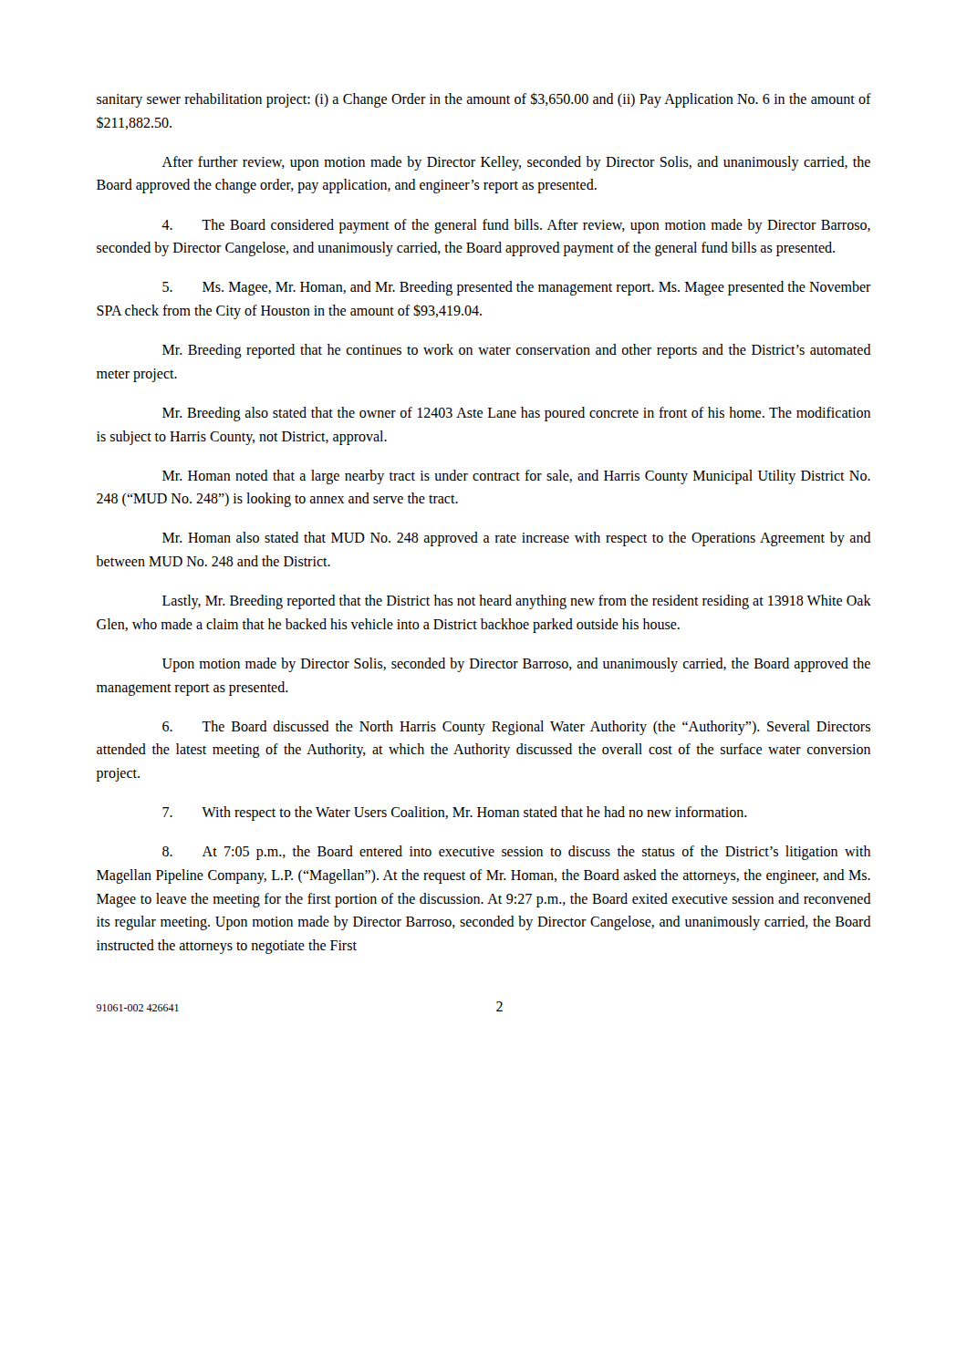sanitary sewer rehabilitation project: (i) a Change Order in the amount of $3,650.00 and (ii) Pay Application No. 6 in the amount of $211,882.50.
After further review, upon motion made by Director Kelley, seconded by Director Solis, and unanimously carried, the Board approved the change order, pay application, and engineer’s report as presented.
4.  The Board considered payment of the general fund bills. After review, upon motion made by Director Barroso, seconded by Director Cangelose, and unanimously carried, the Board approved payment of the general fund bills as presented.
5.  Ms. Magee, Mr. Homan, and Mr. Breeding presented the management report. Ms. Magee presented the November SPA check from the City of Houston in the amount of $93,419.04.
Mr. Breeding reported that he continues to work on water conservation and other reports and the District’s automated meter project.
Mr. Breeding also stated that the owner of 12403 Aste Lane has poured concrete in front of his home. The modification is subject to Harris County, not District, approval.
Mr. Homan noted that a large nearby tract is under contract for sale, and Harris County Municipal Utility District No. 248 (“MUD No. 248”) is looking to annex and serve the tract.
Mr. Homan also stated that MUD No. 248 approved a rate increase with respect to the Operations Agreement by and between MUD No. 248 and the District.
Lastly, Mr. Breeding reported that the District has not heard anything new from the resident residing at 13918 White Oak Glen, who made a claim that he backed his vehicle into a District backhoe parked outside his house.
Upon motion made by Director Solis, seconded by Director Barroso, and unanimously carried, the Board approved the management report as presented.
6.  The Board discussed the North Harris County Regional Water Authority (the “Authority”). Several Directors attended the latest meeting of the Authority, at which the Authority discussed the overall cost of the surface water conversion project.
7.  With respect to the Water Users Coalition, Mr. Homan stated that he had no new information.
8.  At 7:05 p.m., the Board entered into executive session to discuss the status of the District’s litigation with Magellan Pipeline Company, L.P. (“Magellan”). At the request of Mr. Homan, the Board asked the attorneys, the engineer, and Ms. Magee to leave the meeting for the first portion of the discussion. At 9:27 p.m., the Board exited executive session and reconvened its regular meeting. Upon motion made by Director Barroso, seconded by Director Cangelose, and unanimously carried, the Board instructed the attorneys to negotiate the First
91061-002 426641 2